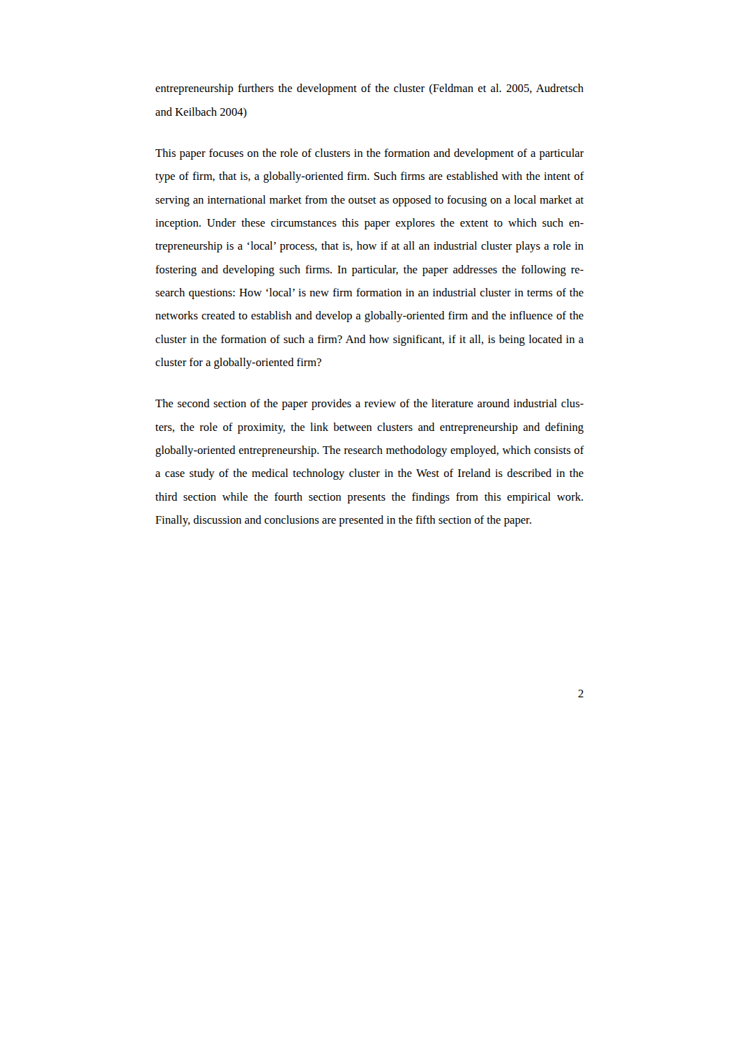entrepreneurship furthers the development of the cluster (Feldman et al. 2005, Audretsch and Keilbach 2004)
This paper focuses on the role of clusters in the formation and development of a particular type of firm, that is, a globally-oriented firm. Such firms are established with the intent of serving an international market from the outset as opposed to focusing on a local market at inception. Under these circumstances this paper explores the extent to which such entrepreneurship is a ‘local’ process, that is, how if at all an industrial cluster plays a role in fostering and developing such firms. In particular, the paper addresses the following research questions: How ‘local’ is new firm formation in an industrial cluster in terms of the networks created to establish and develop a globally-oriented firm and the influence of the cluster in the formation of such a firm? And how significant, if it all, is being located in a cluster for a globally-oriented firm?
The second section of the paper provides a review of the literature around industrial clusters, the role of proximity, the link between clusters and entrepreneurship and defining globally-oriented entrepreneurship. The research methodology employed, which consists of a case study of the medical technology cluster in the West of Ireland is described in the third section while the fourth section presents the findings from this empirical work. Finally, discussion and conclusions are presented in the fifth section of the paper.
2